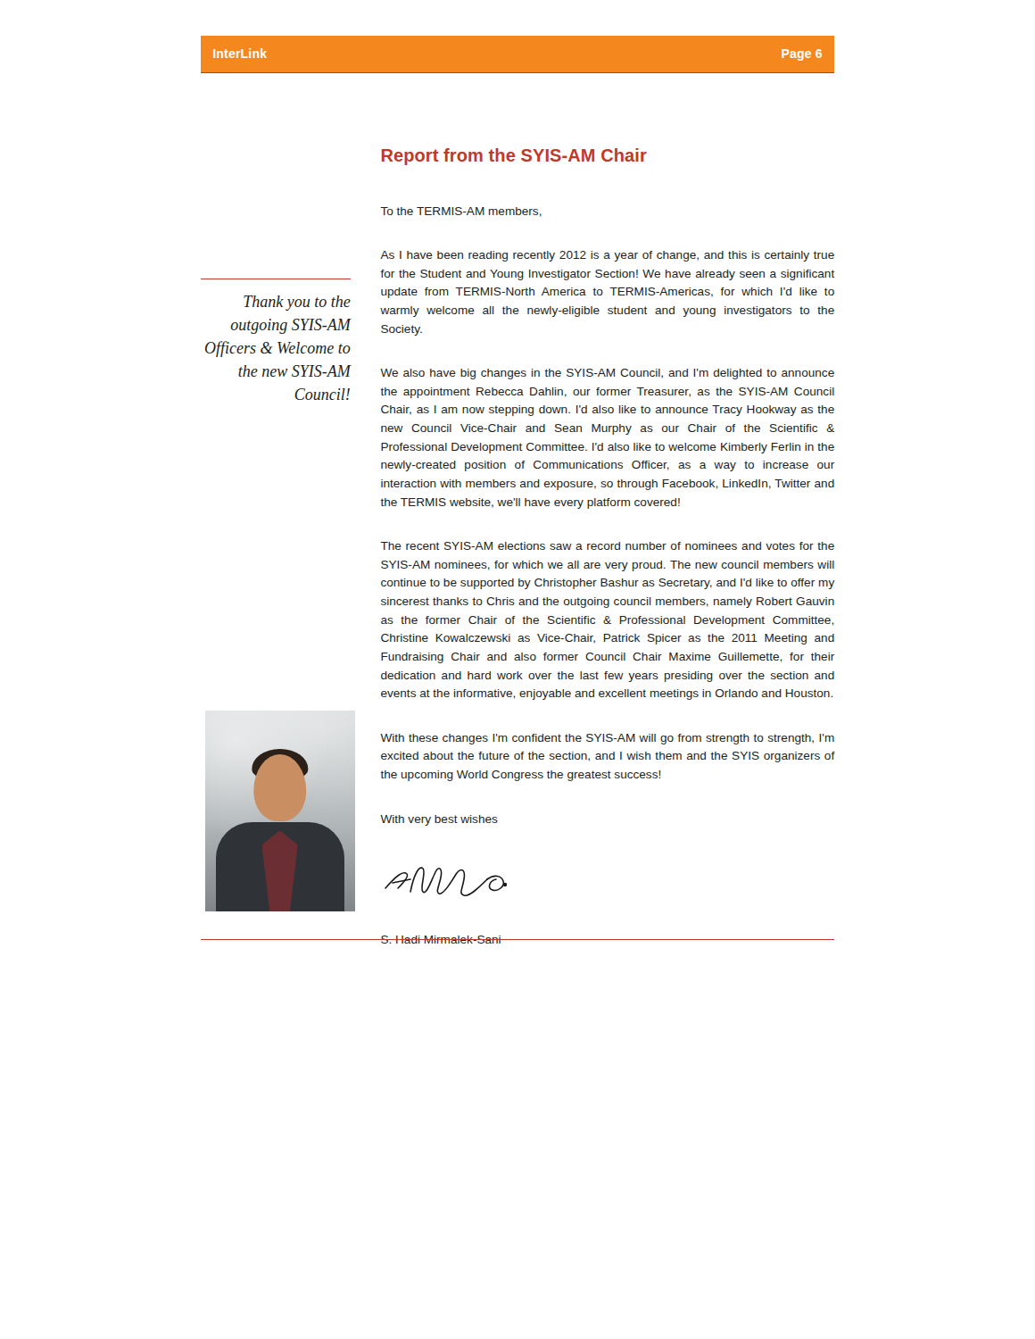InterLink
Page 6
Thank you to the outgoing SYIS-AM Officers & Welcome to the new SYIS-AM Council!
Report from the SYIS-AM Chair
To the TERMIS-AM members,
As I have been reading recently 2012 is a year of change, and this is certainly true for the Student and Young Investigator Section! We have already seen a significant update from TERMIS-North America to TERMIS-Americas, for which I'd like to warmly welcome all the newly-eligible student and young investigators to the Society.
We also have big changes in the SYIS-AM Council, and I'm delighted to announce the appointment Rebecca Dahlin, our former Treasurer, as the SYIS-AM Council Chair, as I am now stepping down. I'd also like to announce Tracy Hookway as the new Council Vice-Chair and Sean Murphy as our Chair of the Scientific & Professional Development Committee. I'd also like to welcome Kimberly Ferlin in the newly-created position of Communications Officer, as a way to increase our interaction with members and exposure, so through Facebook, LinkedIn, Twitter and the TERMIS website, we'll have every platform covered!
The recent SYIS-AM elections saw a record number of nominees and votes for the SYIS-AM nominees, for which we all are very proud. The new council members will continue to be supported by Christopher Bashur as Secretary, and I'd like to offer my sincerest thanks to Chris and the outgoing council members, namely Robert Gauvin as the former Chair of the Scientific & Professional Development Committee, Christine Kowalczewski as Vice-Chair, Patrick Spicer as the 2011 Meeting and Fundraising Chair and also former Council Chair Maxime Guillemette, for their dedication and hard work over the last few years presiding over the section and events at the informative, enjoyable and excellent meetings in Orlando and Houston.
With these changes I'm confident the SYIS-AM will go from strength to strength, I'm excited about the future of the section, and I wish them and the SYIS organizers of the upcoming World Congress the greatest success!
With very best wishes
S. Hadi Mirmalek-Sani